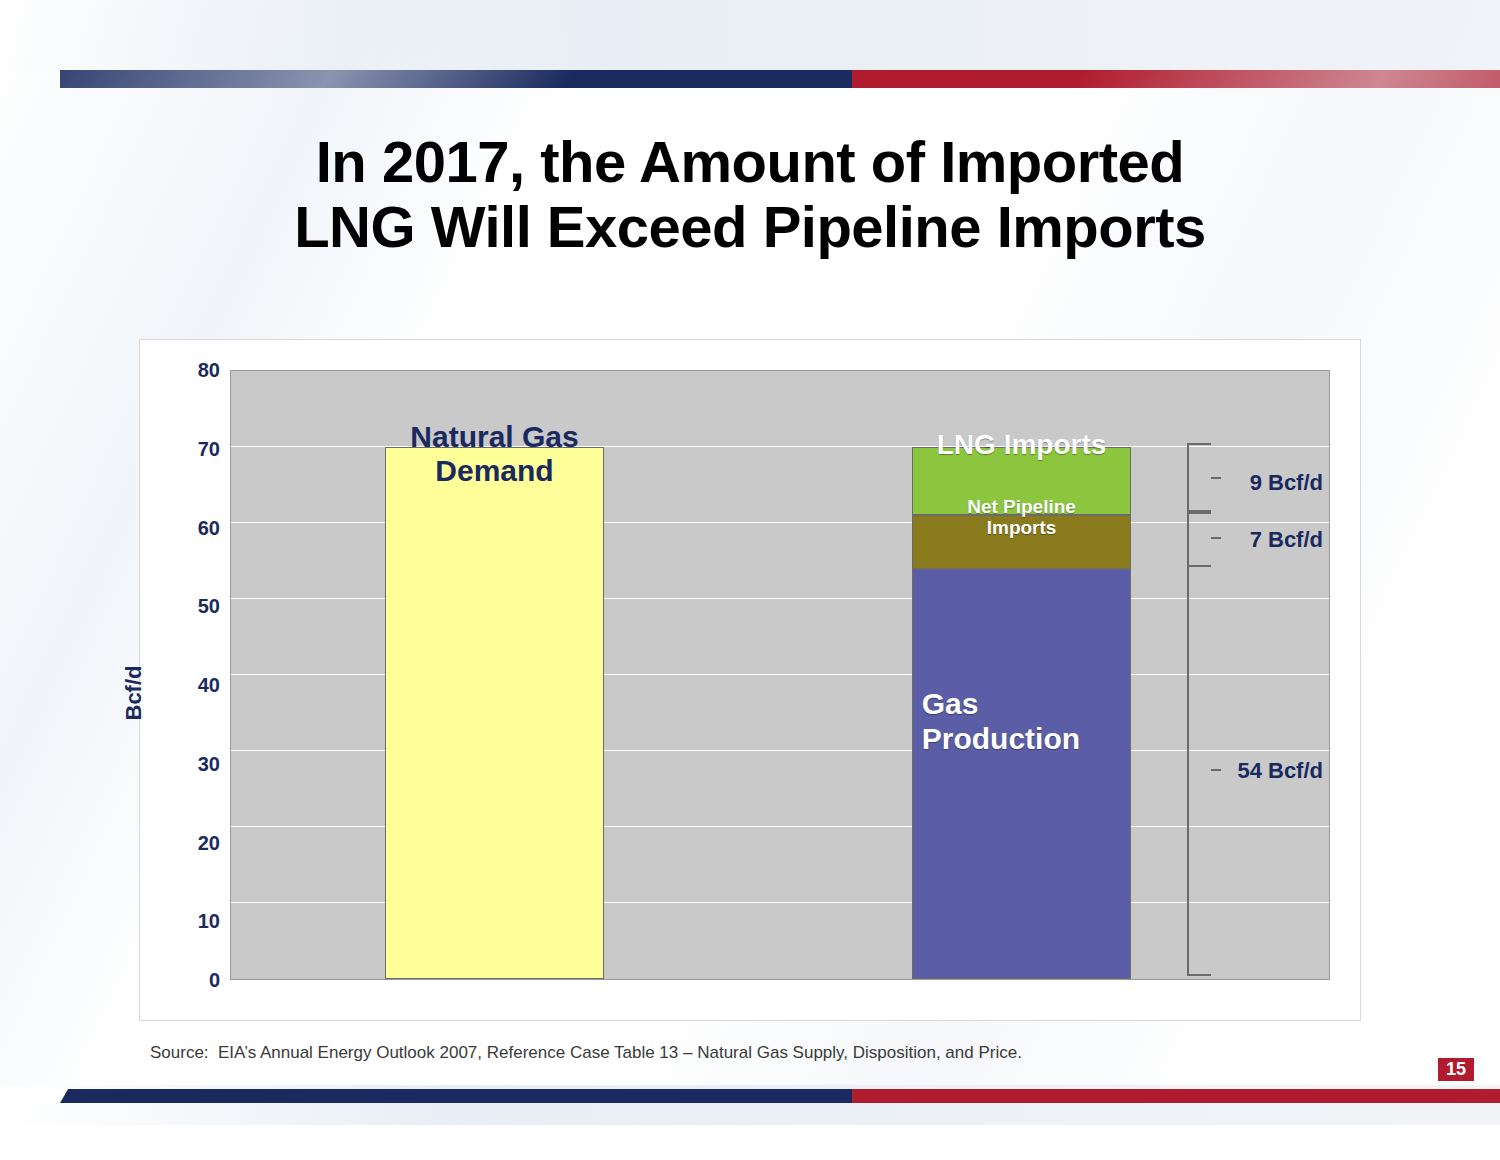In 2017, the Amount of Imported
LNG Will Exceed Pipeline Imports
Natural Gas
Demand
LNG Imports
Net Pipeline
Imports
Gas
Production
9 Bcf/d
7 Bcf/d
54 Bcf/d
Bcf/d
80
70
60
50
40
30
20
10
0
Source: EIA’s Annual Energy Outlook 2007, Reference Case Table 13 – Natural Gas Supply, Disposition, and Price.
15